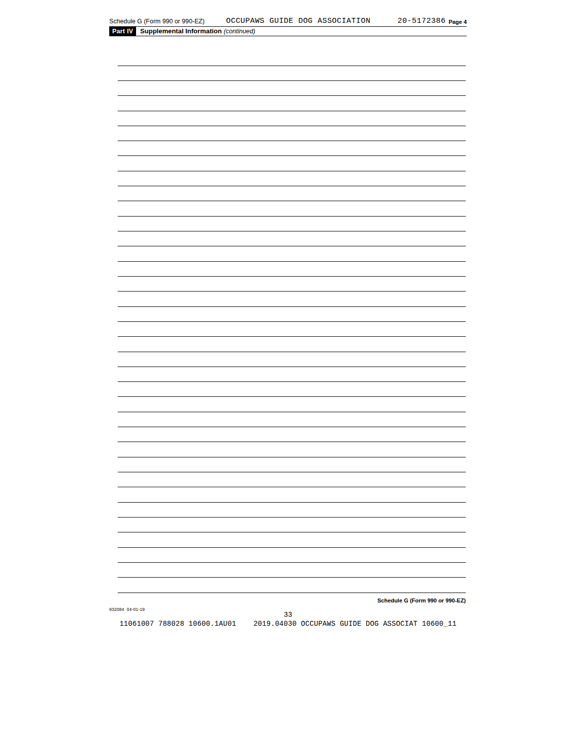Schedule G (Form 990 or 990-EZ)
OCCUPAWS GUIDE DOG ASSOCIATION
20-5172386
Page 4
Part IV
Supplemental Information (continued)
Schedule G (Form 990 or 990-EZ)
932084 04-01-19
33
11061007 788028 10600.1AU01 2019.04030 OCCUPAWS GUIDE DOG ASSOCIAT 10600_11